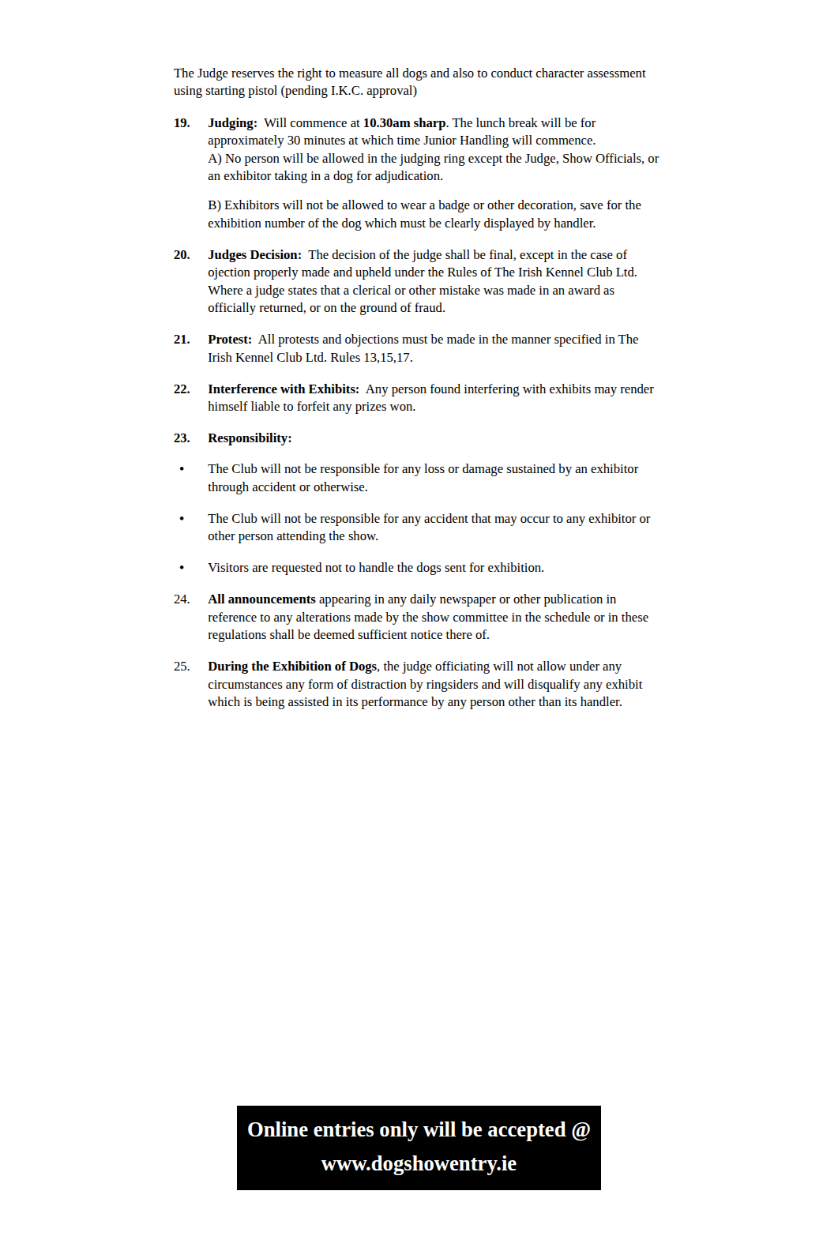The Judge reserves the right to measure all dogs and also to conduct character assessment using starting pistol (pending I.K.C. approval)
19.
Judging: Will commence at 10.30am sharp. The lunch break will be for approximately 30 minutes at which time Junior Handling will commence.
A) No person will be allowed in the judging ring except the Judge, Show Officials, or an exhibitor taking in a dog for adjudication.
B) Exhibitors will not be allowed to wear a badge or other decoration, save for the exhibition number of the dog which must be clearly displayed by handler.
20.
Judges Decision: The decision of the judge shall be final, except in the case of ojection properly made and upheld under the Rules of The Irish Kennel Club Ltd. Where a judge states that a clerical or other mistake was made in an award as officially returned, or on the ground of fraud.
21.
Protest: All protests and objections must be made in the manner specified in The Irish Kennel Club Ltd. Rules 13,15,17.
22.
Interference with Exhibits: Any person found interfering with exhibits may render himself liable to forfeit any prizes won.
23.
Responsibility:
The Club will not be responsible for any loss or damage sustained by an exhibitor through accident or otherwise.
The Club will not be responsible for any accident that may occur to any exhibitor or other person attending the show.
Visitors are requested not to handle the dogs sent for exhibition.
24.
All announcements appearing in any daily newspaper or other publication in reference to any alterations made by the show committee in the schedule or in these regulations shall be deemed sufficient notice there of.
25.
During the Exhibition of Dogs, the judge officiating will not allow under any circumstances any form of distraction by ringsiders and will disqualify any exhibit which is being assisted in its performance by any person other than its handler.
Online entries only will be accepted @
www.dogshowentry.ie